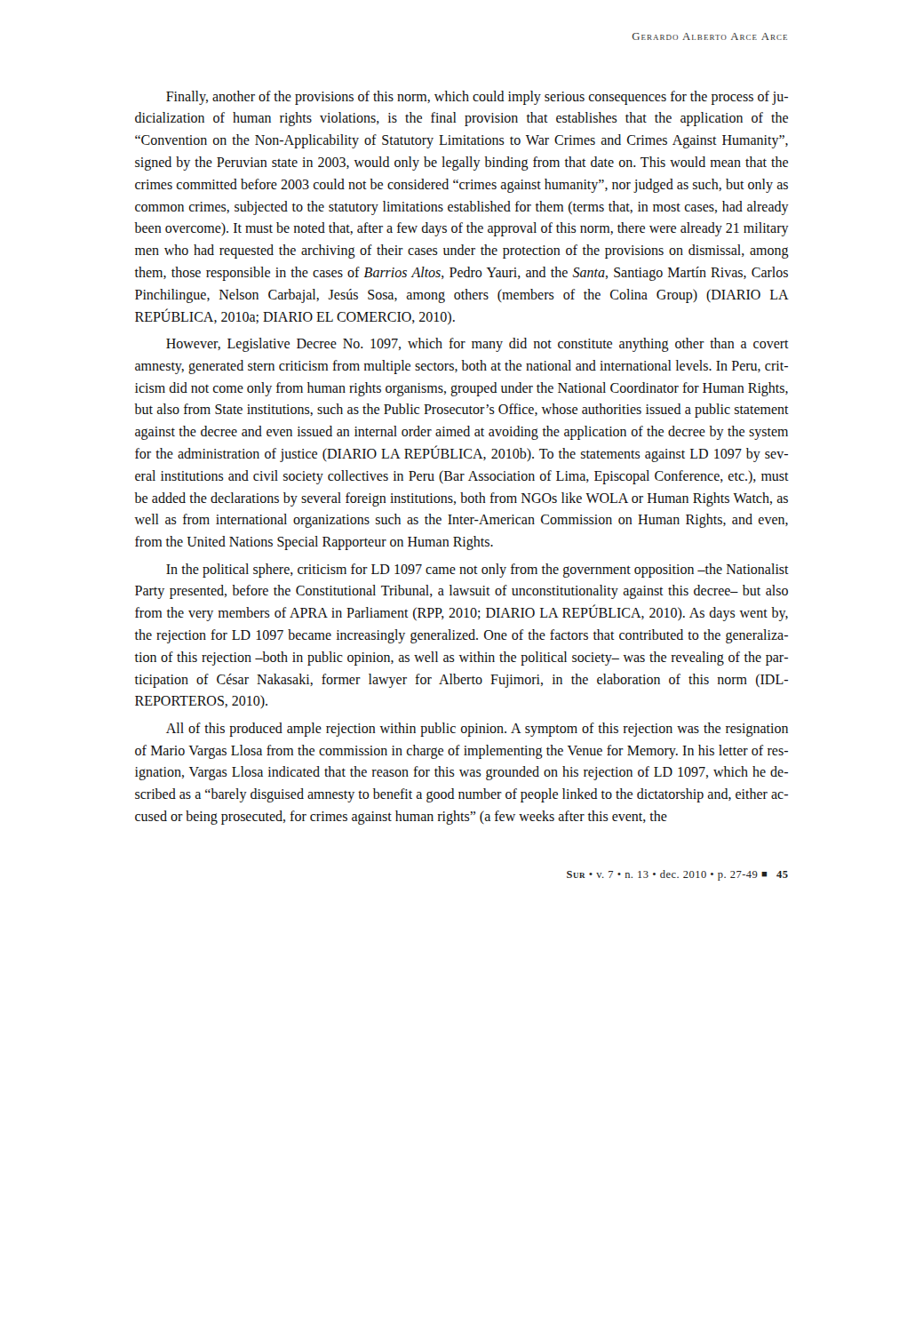Gerardo Alberto Arce Arce
Finally, another of the provisions of this norm, which could imply serious consequences for the process of judicialization of human rights violations, is the final provision that establishes that the application of the “Convention on the Non-Applicability of Statutory Limitations to War Crimes and Crimes Against Humanity”, signed by the Peruvian state in 2003, would only be legally binding from that date on. This would mean that the crimes committed before 2003 could not be considered “crimes against humanity”, nor judged as such, but only as common crimes, subjected to the statutory limitations established for them (terms that, in most cases, had already been overcome). It must be noted that, after a few days of the approval of this norm, there were already 21 military men who had requested the archiving of their cases under the protection of the provisions on dismissal, among them, those responsible in the cases of Barrios Altos, Pedro Yauri, and the Santa, Santiago Martín Rivas, Carlos Pinchilingue, Nelson Carbajal, Jesús Sosa, among others (members of the Colina Group) (DIARIO LA REPÚBLICA, 2010a; DIARIO EL COMERCIO, 2010).
However, Legislative Decree No. 1097, which for many did not constitute anything other than a covert amnesty, generated stern criticism from multiple sectors, both at the national and international levels. In Peru, criticism did not come only from human rights organisms, grouped under the National Coordinator for Human Rights, but also from State institutions, such as the Public Prosecutor’s Office, whose authorities issued a public statement against the decree and even issued an internal order aimed at avoiding the application of the decree by the system for the administration of justice (DIARIO LA REPÚBLICA, 2010b). To the statements against LD 1097 by several institutions and civil society collectives in Peru (Bar Association of Lima, Episcopal Conference, etc.), must be added the declarations by several foreign institutions, both from NGOs like WOLA or Human Rights Watch, as well as from international organizations such as the Inter-American Commission on Human Rights, and even, from the United Nations Special Rapporteur on Human Rights.
In the political sphere, criticism for LD 1097 came not only from the government opposition –the Nationalist Party presented, before the Constitutional Tribunal, a lawsuit of unconstitutionality against this decree– but also from the very members of APRA in Parliament (RPP, 2010; DIARIO LA REPÚBLICA, 2010). As days went by, the rejection for LD 1097 became increasingly generalized. One of the factors that contributed to the generalization of this rejection –both in public opinion, as well as within the political society– was the revealing of the participation of César Nakasaki, former lawyer for Alberto Fujimori, in the elaboration of this norm (IDL-REPORTEROS, 2010).
All of this produced ample rejection within public opinion. A symptom of this rejection was the resignation of Mario Vargas Llosa from the commission in charge of implementing the Venue for Memory. In his letter of resignation, Vargas Llosa indicated that the reason for this was grounded on his rejection of LD 1097, which he described as a “barely disguised amnesty to benefit a good number of people linked to the dictatorship and, either accused or being prosecuted, for crimes against human rights” (a few weeks after this event, the
Sur • v. 7 • n. 13 • dec. 2010 • p. 27-49 ■ 45